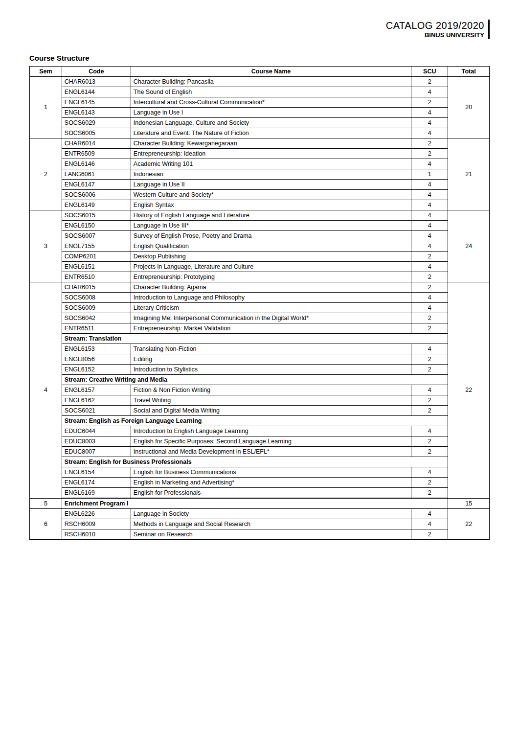CATALOG 2019/2020
BINUS UNIVERSITY
Course Structure
| Sem | Code | Course Name | SCU | Total |
| --- | --- | --- | --- | --- |
| 1 | CHAR6013 | Character Building: Pancasila | 2 | 20 |
| ENGL6144 | The Sound of English | 4 |
| ENGL6145 | Intercultural and Cross-Cultural Communication* | 2 |
| ENGL6143 | Language in Use I | 4 |
| SOCS6029 | Indonesian Language, Culture and Society | 4 |
| SOCS6005 | Literature and Event: The Nature of Fiction | 4 |
| 2 | CHAR6014 | Character Building: Kewarganegaraan | 2 | 21 |
| ENTR6509 | Entrepreneurship: Ideation | 2 |
| ENGL6146 | Academic Writing 101 | 4 |
| LANG6061 | Indonesian | 1 |
| ENGL6147 | Language in Use II | 4 |
| SOCS6006 | Western Culture and Society* | 4 |
| ENGL6149 | English Syntax | 4 |
| 3 | SOCS6015 | History of English Language and Literature | 4 | 24 |
| ENGL6150 | Language in Use III* | 4 |
| SOCS6007 | Survey of English Prose, Poetry and Drama | 4 |
| ENGL7155 | English Qualification | 4 |
| COMP6201 | Desktop Publishing | 2 |
| ENGL6151 | Projects in Language, Literature and Culture | 4 |
| ENTR6510 | Entrepreneurship: Prototyping | 2 |
| 4 | CHAR6015 | Character Building: Agama | 2 | 22 |
| SOCS6008 | Introduction to Language and Philosophy | 4 |
| SOCS6009 | Literary Criticism | 4 |
| SOCS6042 | Imagining Me: Interpersonal Communication in the Digital World* | 2 |
| ENTR6511 | Entrepreneurship: Market Validation | 2 |
| Stream: Translation |
| ENGL6153 | Translating Non-Fiction | 4 |
| ENGL8056 | Editing | 2 |
| ENGL6152 | Introduction to Stylistics | 2 |
| Stream: Creative Writing and Media |
| ENGL6157 | Fiction & Non Fiction Writing | 4 |
| ENGL6162 | Travel Writing | 2 |
| SOCS6021 | Social and Digital Media Writing | 2 |
| Stream: English as Foreign Language Learning |
| EDUC6044 | Introduction to English Language Learning | 4 |
| EDUC8003 | English for Specific Purposes: Second Language Learning | 2 |
| EDUC8007 | Instructional and Media Development in ESL/EFL* | 2 |
| Stream: English for Business Professionals |
| ENGL6154 | English for Business Communications | 4 |
| ENGL6174 | English in Marketing and Advertising* | 2 |
| ENGL6169 | English for Professionals | 2 |
| 5 | Enrichment Program I | 15 |
| 6 | ENGL6226 | Language in Society | 4 | 22 |
| RSCH6009 | Methods in Language and Social Research | 4 |
| RSCH6010 | Seminar on Research | 2 |